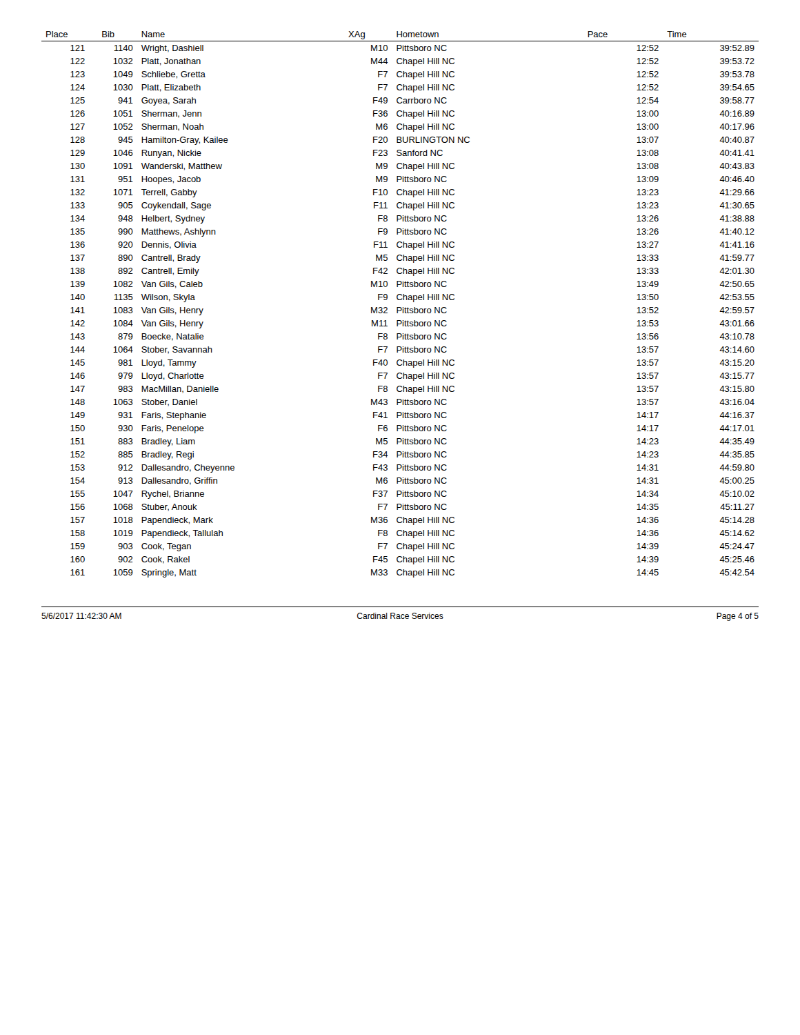| Place | Bib | Name | XAg | Hometown | Pace | Time |
| --- | --- | --- | --- | --- | --- | --- |
| 121 | 1140 | Wright, Dashiell | M10 | Pittsboro NC | 12:52 | 39:52.89 |
| 122 | 1032 | Platt, Jonathan | M44 | Chapel Hill NC | 12:52 | 39:53.72 |
| 123 | 1049 | Schliebe, Gretta | F7 | Chapel Hill NC | 12:52 | 39:53.78 |
| 124 | 1030 | Platt, Elizabeth | F7 | Chapel Hill NC | 12:52 | 39:54.65 |
| 125 | 941 | Goyea, Sarah | F49 | Carrboro NC | 12:54 | 39:58.77 |
| 126 | 1051 | Sherman, Jenn | F36 | Chapel Hill NC | 13:00 | 40:16.89 |
| 127 | 1052 | Sherman, Noah | M6 | Chapel Hill NC | 13:00 | 40:17.96 |
| 128 | 945 | Hamilton-Gray, Kailee | F20 | BURLINGTON NC | 13:07 | 40:40.87 |
| 129 | 1046 | Runyan, Nickie | F23 | Sanford NC | 13:08 | 40:41.41 |
| 130 | 1091 | Wanderski, Matthew | M9 | Chapel Hill NC | 13:08 | 40:43.83 |
| 131 | 951 | Hoopes, Jacob | M9 | Pittsboro NC | 13:09 | 40:46.40 |
| 132 | 1071 | Terrell, Gabby | F10 | Chapel Hill NC | 13:23 | 41:29.66 |
| 133 | 905 | Coykendall, Sage | F11 | Chapel Hill NC | 13:23 | 41:30.65 |
| 134 | 948 | Helbert, Sydney | F8 | Pittsboro NC | 13:26 | 41:38.88 |
| 135 | 990 | Matthews, Ashlynn | F9 | Pittsboro NC | 13:26 | 41:40.12 |
| 136 | 920 | Dennis, Olivia | F11 | Chapel Hill NC | 13:27 | 41:41.16 |
| 137 | 890 | Cantrell, Brady | M5 | Chapel Hill NC | 13:33 | 41:59.77 |
| 138 | 892 | Cantrell, Emily | F42 | Chapel Hill NC | 13:33 | 42:01.30 |
| 139 | 1082 | Van Gils, Caleb | M10 | Pittsboro NC | 13:49 | 42:50.65 |
| 140 | 1135 | Wilson, Skyla | F9 | Chapel Hill NC | 13:50 | 42:53.55 |
| 141 | 1083 | Van Gils, Henry | M32 | Pittsboro NC | 13:52 | 42:59.57 |
| 142 | 1084 | Van Gils, Henry | M11 | Pittsboro NC | 13:53 | 43:01.66 |
| 143 | 879 | Boecke, Natalie | F8 | Pittsboro NC | 13:56 | 43:10.78 |
| 144 | 1064 | Stober, Savannah | F7 | Pittsboro NC | 13:57 | 43:14.60 |
| 145 | 981 | Lloyd, Tammy | F40 | Chapel Hill NC | 13:57 | 43:15.20 |
| 146 | 979 | Lloyd, Charlotte | F7 | Chapel Hill NC | 13:57 | 43:15.77 |
| 147 | 983 | MacMillan, Danielle | F8 | Chapel Hill NC | 13:57 | 43:15.80 |
| 148 | 1063 | Stober, Daniel | M43 | Pittsboro NC | 13:57 | 43:16.04 |
| 149 | 931 | Faris, Stephanie | F41 | Pittsboro NC | 14:17 | 44:16.37 |
| 150 | 930 | Faris, Penelope | F6 | Pittsboro NC | 14:17 | 44:17.01 |
| 151 | 883 | Bradley, Liam | M5 | Pittsboro NC | 14:23 | 44:35.49 |
| 152 | 885 | Bradley, Regi | F34 | Pittsboro NC | 14:23 | 44:35.85 |
| 153 | 912 | Dallesandro, Cheyenne | F43 | Pittsboro NC | 14:31 | 44:59.80 |
| 154 | 913 | Dallesandro, Griffin | M6 | Pittsboro NC | 14:31 | 45:00.25 |
| 155 | 1047 | Rychel, Brianne | F37 | Pittsboro NC | 14:34 | 45:10.02 |
| 156 | 1068 | Stuber, Anouk | F7 | Pittsboro NC | 14:35 | 45:11.27 |
| 157 | 1018 | Papendieck, Mark | M36 | Chapel Hill NC | 14:36 | 45:14.28 |
| 158 | 1019 | Papendieck, Tallulah | F8 | Chapel Hill NC | 14:36 | 45:14.62 |
| 159 | 903 | Cook, Tegan | F7 | Chapel Hill NC | 14:39 | 45:24.47 |
| 160 | 902 | Cook, Rakel | F45 | Chapel Hill NC | 14:39 | 45:25.46 |
| 161 | 1059 | Springle, Matt | M33 | Chapel Hill NC | 14:45 | 45:42.54 |
5/6/2017 11:42:30 AM
Cardinal Race Services
Page 4 of 5